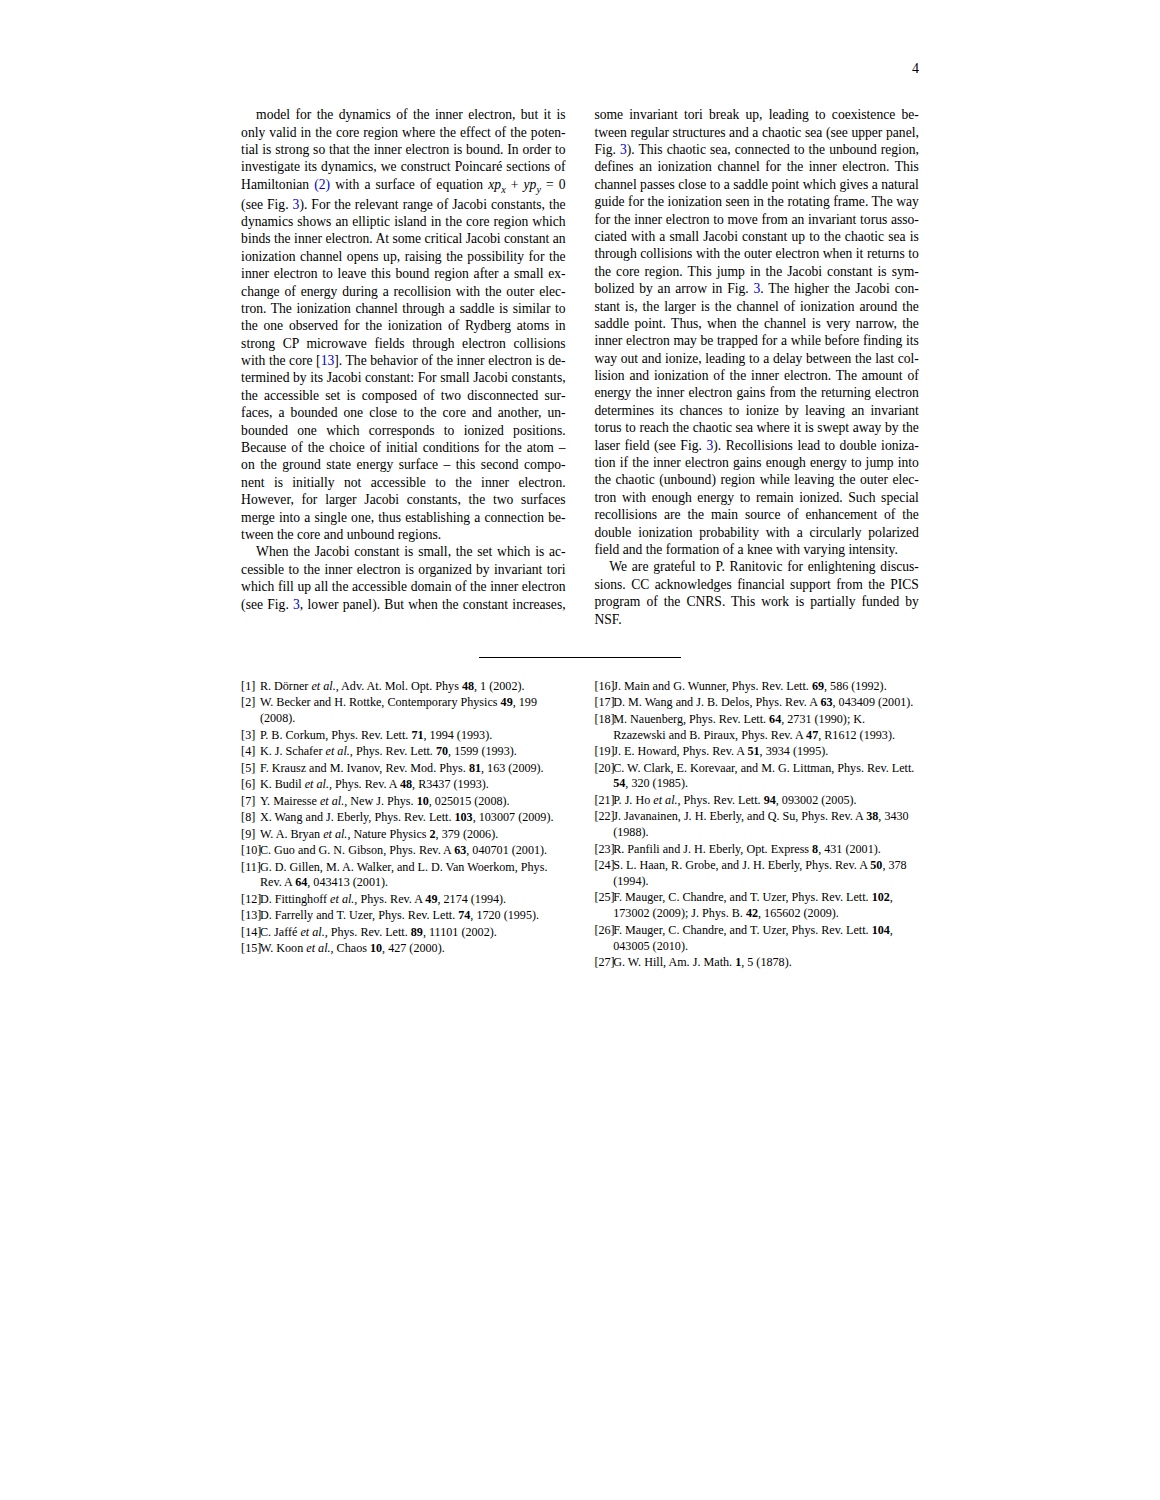4
model for the dynamics of the inner electron, but it is only valid in the core region where the effect of the potential is strong so that the inner electron is bound. In order to investigate its dynamics, we construct Poincaré sections of Hamiltonian (2) with a surface of equation xpx + ypy = 0 (see Fig. 3). For the relevant range of Jacobi constants, the dynamics shows an elliptic island in the core region which binds the inner electron. At some critical Jacobi constant an ionization channel opens up, raising the possibility for the inner electron to leave this bound region after a small exchange of energy during a recollision with the outer electron. The ionization channel through a saddle is similar to the one observed for the ionization of Rydberg atoms in strong CP microwave fields through electron collisions with the core [13]. The behavior of the inner electron is determined by its Jacobi constant: For small Jacobi constants, the accessible set is composed of two disconnected surfaces, a bounded one close to the core and another, unbounded one which corresponds to ionized positions. Because of the choice of initial conditions for the atom – on the ground state energy surface – this second component is initially not accessible to the inner electron. However, for larger Jacobi constants, the two surfaces merge into a single one, thus establishing a connection between the core and unbound regions.
When the Jacobi constant is small, the set which is accessible to the inner electron is organized by invariant tori which fill up all the accessible domain of the inner electron (see Fig. 3, lower panel). But when the constant increases, some invariant tori break up, leading to coexistence between regular structures and a chaotic sea (see upper panel, Fig. 3). This chaotic sea, connected to the unbound region, defines an ionization channel for the inner electron. This channel passes close to a saddle point which gives a natural guide for the ionization seen in the rotating frame. The way for the inner electron to move from an invariant torus associated with a small Jacobi constant up to the chaotic sea is through collisions with the outer electron when it returns to the core region. This jump in the Jacobi constant is symbolized by an arrow in Fig. 3. The higher the Jacobi constant is, the larger is the channel of ionization around the saddle point. Thus, when the channel is very narrow, the inner electron may be trapped for a while before finding its way out and ionize, leading to a delay between the last collision and ionization of the inner electron. The amount of energy the inner electron gains from the returning electron determines its chances to ionize by leaving an invariant torus to reach the chaotic sea where it is swept away by the laser field (see Fig. 3). Recollisions lead to double ionization if the inner electron gains enough energy to jump into the chaotic (unbound) region while leaving the outer electron with enough energy to remain ionized. Such special recollisions are the main source of enhancement of the double ionization probability with a circularly polarized field and the formation of a knee with varying intensity.
We are grateful to P. Ranitovic for enlightening discussions. CC acknowledges financial support from the PICS program of the CNRS. This work is partially funded by NSF.
[1] R. Dörner et al., Adv. At. Mol. Opt. Phys 48, 1 (2002).
[2] W. Becker and H. Rottke, Contemporary Physics 49, 199 (2008).
[3] P. B. Corkum, Phys. Rev. Lett. 71, 1994 (1993).
[4] K. J. Schafer et al., Phys. Rev. Lett. 70, 1599 (1993).
[5] F. Krausz and M. Ivanov, Rev. Mod. Phys. 81, 163 (2009).
[6] K. Budil et al., Phys. Rev. A 48, R3437 (1993).
[7] Y. Mairesse et al., New J. Phys. 10, 025015 (2008).
[8] X. Wang and J. Eberly, Phys. Rev. Lett. 103, 103007 (2009).
[9] W. A. Bryan et al., Nature Physics 2, 379 (2006).
[10] C. Guo and G. N. Gibson, Phys. Rev. A 63, 040701 (2001).
[11] G. D. Gillen, M. A. Walker, and L. D. Van Woerkom, Phys. Rev. A 64, 043413 (2001).
[12] D. Fittinghoff et al., Phys. Rev. A 49, 2174 (1994).
[13] D. Farrelly and T. Uzer, Phys. Rev. Lett. 74, 1720 (1995).
[14] C. Jaffé et al., Phys. Rev. Lett. 89, 11101 (2002).
[15] W. Koon et al., Chaos 10, 427 (2000).
[16] J. Main and G. Wunner, Phys. Rev. Lett. 69, 586 (1992).
[17] D. M. Wang and J. B. Delos, Phys. Rev. A 63, 043409 (2001).
[18] M. Nauenberg, Phys. Rev. Lett. 64, 2731 (1990); K. Rzazewski and B. Piraux, Phys. Rev. A 47, R1612 (1993).
[19] J. E. Howard, Phys. Rev. A 51, 3934 (1995).
[20] C. W. Clark, E. Korevaar, and M. G. Littman, Phys. Rev. Lett. 54, 320 (1985).
[21] P. J. Ho et al., Phys. Rev. Lett. 94, 093002 (2005).
[22] J. Javanainen, J. H. Eberly, and Q. Su, Phys. Rev. A 38, 3430 (1988).
[23] R. Panfili and J. H. Eberly, Opt. Express 8, 431 (2001).
[24] S. L. Haan, R. Grobe, and J. H. Eberly, Phys. Rev. A 50, 378 (1994).
[25] F. Mauger, C. Chandre, and T. Uzer, Phys. Rev. Lett. 102, 173002 (2009); J. Phys. B. 42, 165602 (2009).
[26] F. Mauger, C. Chandre, and T. Uzer, Phys. Rev. Lett. 104, 043005 (2010).
[27] G. W. Hill, Am. J. Math. 1, 5 (1878).